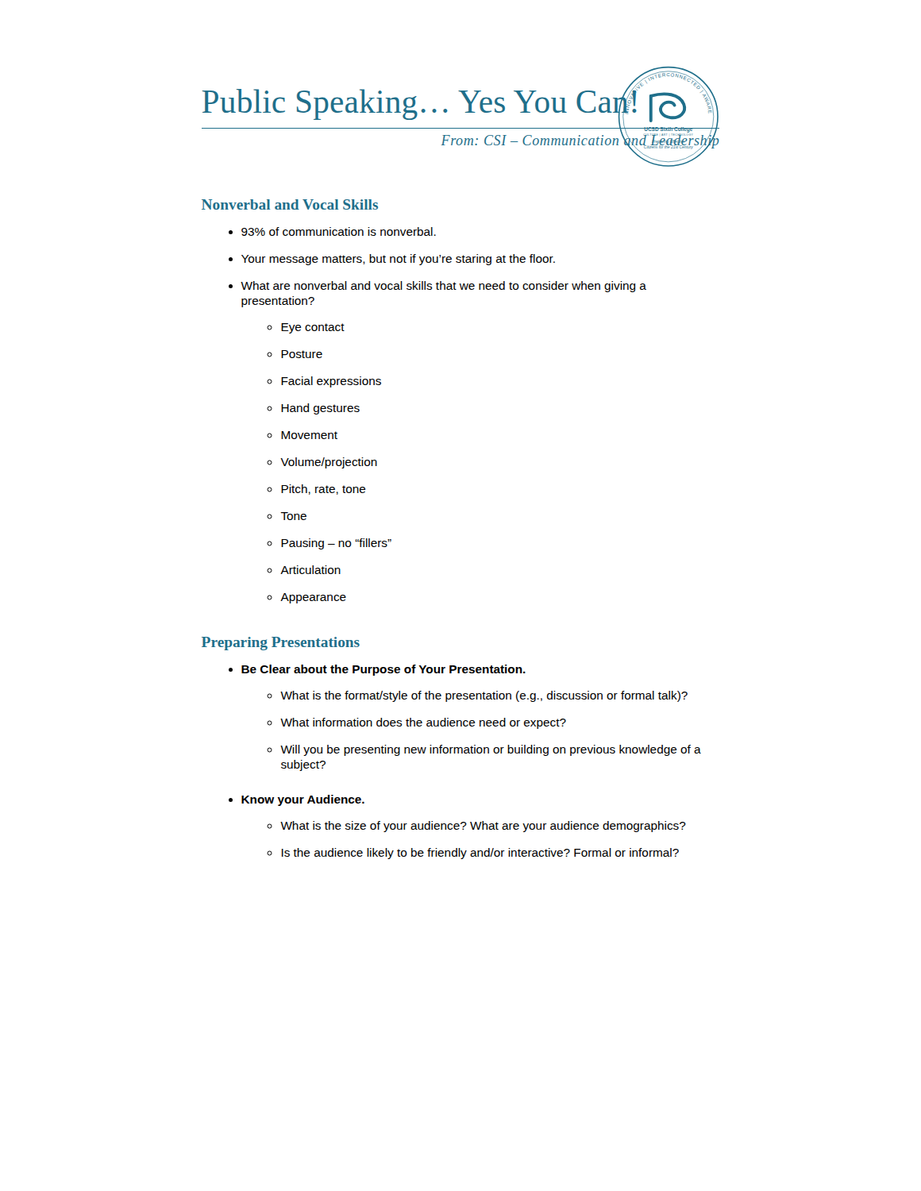INNOVATIVE | INTERCONNECTED | AWARE UCSD Sixth College CULTURE | ART | TECHNOLOGY Preparing Effective Citizens for the 21st Century
Public Speaking… Yes You Can!
From: CSI – Communication and Leadership
Nonverbal and Vocal Skills
93% of communication is nonverbal.
Your message matters, but not if you’re staring at the floor.
What are nonverbal and vocal skills that we need to consider when giving a presentation?
Eye contact
Posture
Facial expressions
Hand gestures
Movement
Volume/projection
Pitch, rate, tone
Tone
Pausing – no “fillers”
Articulation
Appearance
Preparing Presentations
Be Clear about the Purpose of Your Presentation.
What is the format/style of the presentation (e.g., discussion or formal talk)?
What information does the audience need or expect?
Will you be presenting new information or building on previous knowledge of a subject?
Know your Audience.
What is the size of your audience? What are your audience demographics?
Is the audience likely to be friendly and/or interactive? Formal or informal?